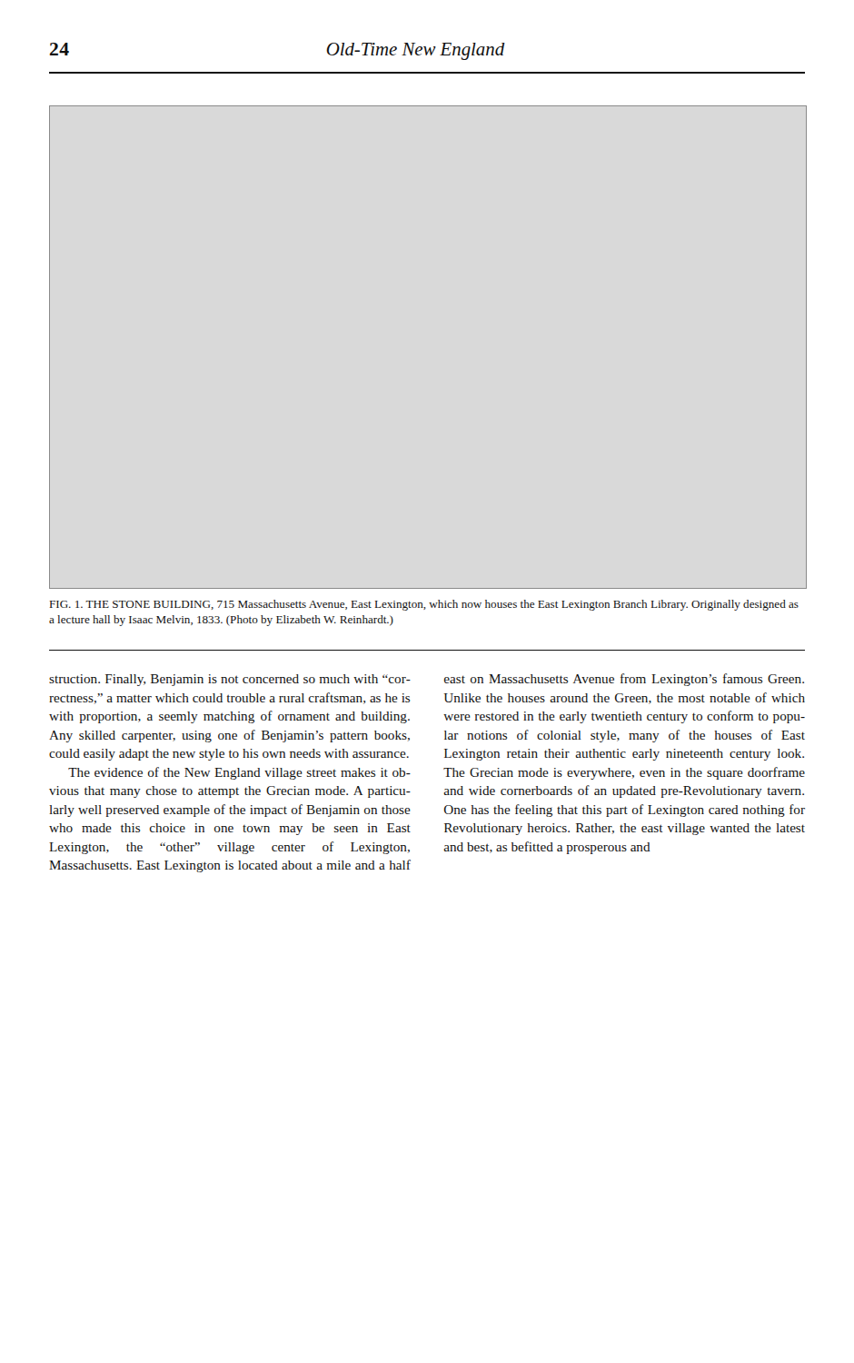24 Old-Time New England
FIG. 1. THE STONE BUILDING, 715 Massachusetts Avenue, East Lexington, which now houses the East Lexington Branch Library. Originally designed as a lecture hall by Isaac Melvin, 1833. (Photo by Elizabeth W. Reinhardt.)
struction. Finally, Benjamin is not concerned so much with “correctness,” a matter which could trouble a rural craftsman, as he is with proportion, a seemly matching of ornament and building. Any skilled carpenter, using one of Benjamin’s pattern books, could easily adapt the new style to his own needs with assurance.
The evidence of the New England village street makes it obvious that many chose to attempt the Grecian mode. A particularly well preserved example of the impact of Benjamin on those who made this choice in one town may be seen in East Lexington, the “other” village center of Lexington, Massachusetts. East Lexington is located about a mile and a half east on Massachusetts Avenue from Lexington’s famous Green. Unlike the houses around the Green, the most notable of which were restored in the early twentieth century to conform to popular notions of colonial style, many of the houses of East Lexington retain their authentic early nineteenth century look. The Grecian mode is everywhere, even in the square doorframe and wide cornerboards of an updated pre-Revolutionary tavern. One has the feeling that this part of Lexington cared nothing for Revolutionary heroics. Rather, the east village wanted the latest and best, as befitted a prosperous and